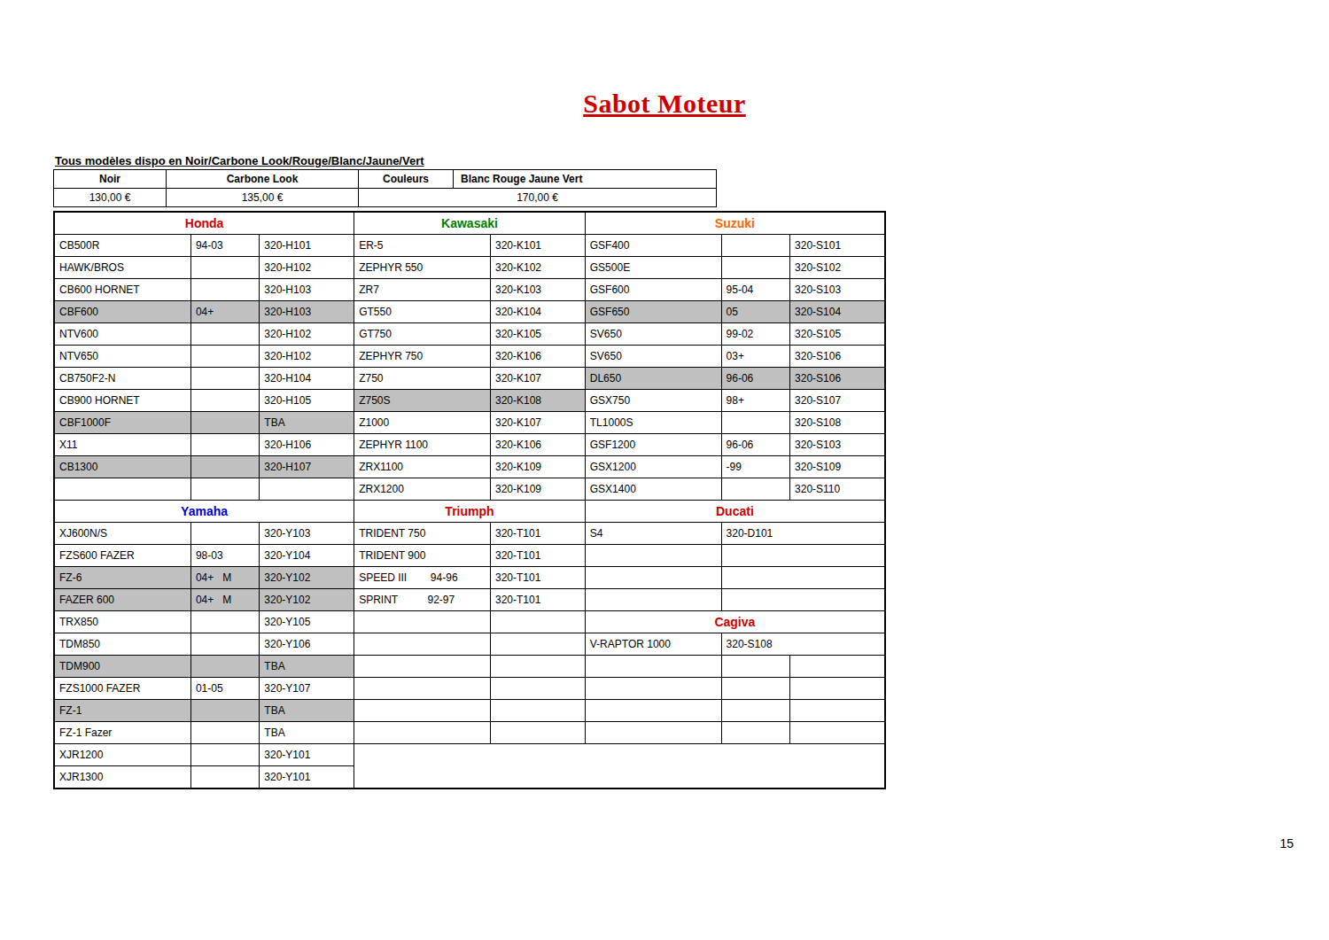Sabot Moteur
Tous modèles dispo en Noir/Carbone Look/Rouge/Blanc/Jaune/Vert
| Noir | Carbone Look | Couleurs | Blanc Rouge Jaune Vert |
| 130,00 € | 135,00 € | 170,00 € |
| Honda | Kawasaki | Suzuki |
| CB500R | 94-03 | 320-H101 | ER-5 | 320-K101 | GSF400 | | 320-S101 |
| HAWK/BROS | | 320-H102 | ZEPHYR 550 | 320-K102 | GS500E | | 320-S102 |
| CB600 HORNET | | 320-H103 | ZR7 | 320-K103 | GSF600 | 95-04 | 320-S103 |
| CBF600 | 04+ | 320-H103 | GT550 | 320-K104 | GSF650 | 05 | 320-S104 |
| NTV600 | | 320-H102 | GT750 | 320-K105 | SV650 | 99-02 | 320-S105 |
| NTV650 | | 320-H102 | ZEPHYR 750 | 320-K106 | SV650 | 03+ | 320-S106 |
| CB750F2-N | | 320-H104 | Z750 | 320-K107 | DL650 | 96-06 | 320-S106 |
| CB900 HORNET | | 320-H105 | Z750S | 320-K108 | GSX750 | 98+ | 320-S107 |
| CBF1000F | | TBA | Z1000 | 320-K107 | TL1000S | | 320-S108 |
| X11 | | 320-H106 | ZEPHYR 1100 | 320-K106 | GSF1200 | 96-06 | 320-S103 |
| CB1300 | | 320-H107 | ZRX1100 | 320-K109 | GSX1200 | -99 | 320-S109 |
| | | | ZRX1200 | 320-K109 | GSX1400 | | 320-S110 |
| Yamaha | Triumph | Ducati |
| XJ600N/S | | 320-Y103 | TRIDENT 750 | 320-T101 | S4 | 320-D101 |
| FZS600 FAZER | 98-03 | 320-Y104 | TRIDENT 900 | 320-T101 | | |
| FZ-6 | 04+ M | 320-Y102 | SPEED III 94-96 | 320-T101 | | |
| FAZER 600 | 04+ M | 320-Y102 | SPRINT 92-97 | 320-T101 | | |
| TRX850 | | 320-Y105 | | | Cagiva |
| TDM850 | | 320-Y106 | | | V-RAPTOR 1000 | 320-S108 |
| TDM900 | | TBA | | | | | |
| FZS1000 FAZER | 01-05 | 320-Y107 | | | | | |
| FZ-1 | | TBA | | | | | |
| FZ-1 Fazer | | TBA | | | | | |
| XJR1200 | | 320-Y101 | | | | | |
| XJR1300 | | 320-Y101 | | | | | |
15